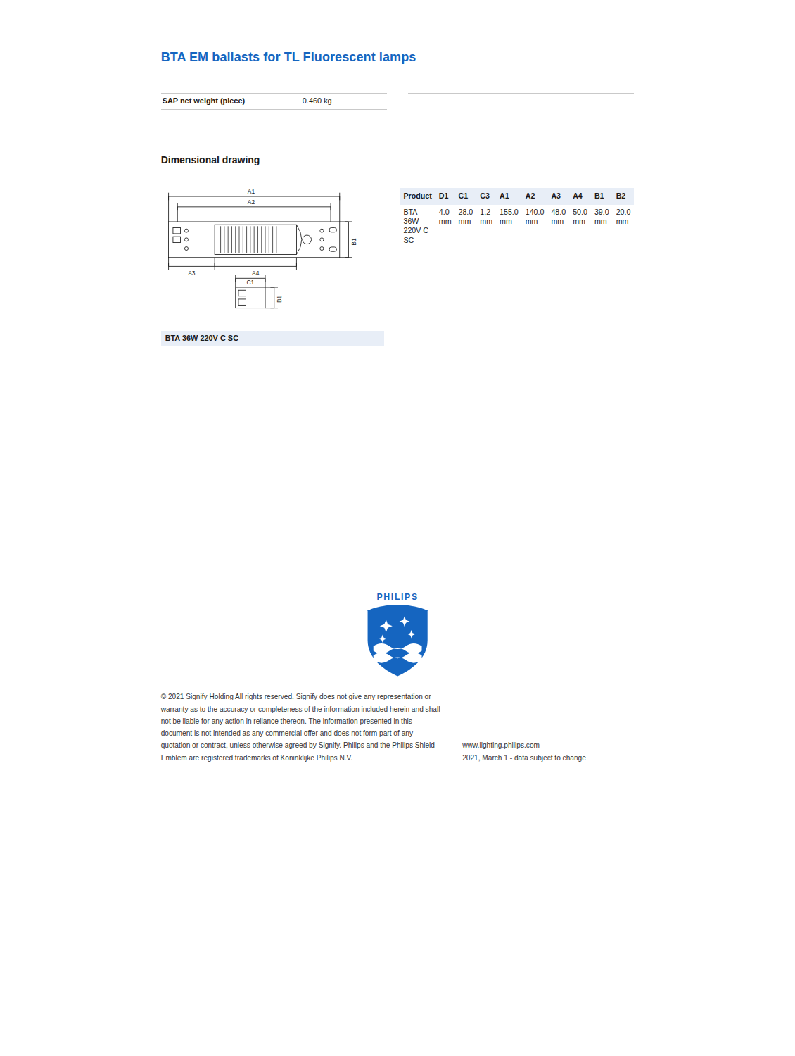BTA EM ballasts for TL Fluorescent lamps
| SAP net weight (piece) | 0.460 kg |
Dimensional drawing
A1 A2 A3 A4 C1 B1 B1
BTA 36W 220V C SC
| Product | D1 | C1 | C3 | A1 | A2 | A3 | A4 | B1 | B2 |
| --- | --- | --- | --- | --- | --- | --- | --- | --- | --- |
| BTA 36W 220V C SC | 4.0 mm | 28.0 mm | 1.2 mm | 155.0 mm | 140.0 mm | 48.0 mm | 50.0 mm | 39.0 mm | 20.0 mm |
PHILIPS
© 2021 Signify Holding All rights reserved. Signify does not give any representation or warranty as to the accuracy or completeness of the information included herein and shall not be liable for any action in reliance thereon. The information presented in this document is not intended as any commercial offer and does not form part of any quotation or contract, unless otherwise agreed by Signify. Philips and the Philips Shield Emblem are registered trademarks of Koninklijke Philips N.V.
www.lighting.philips.com
2021, March 1 - data subject to change